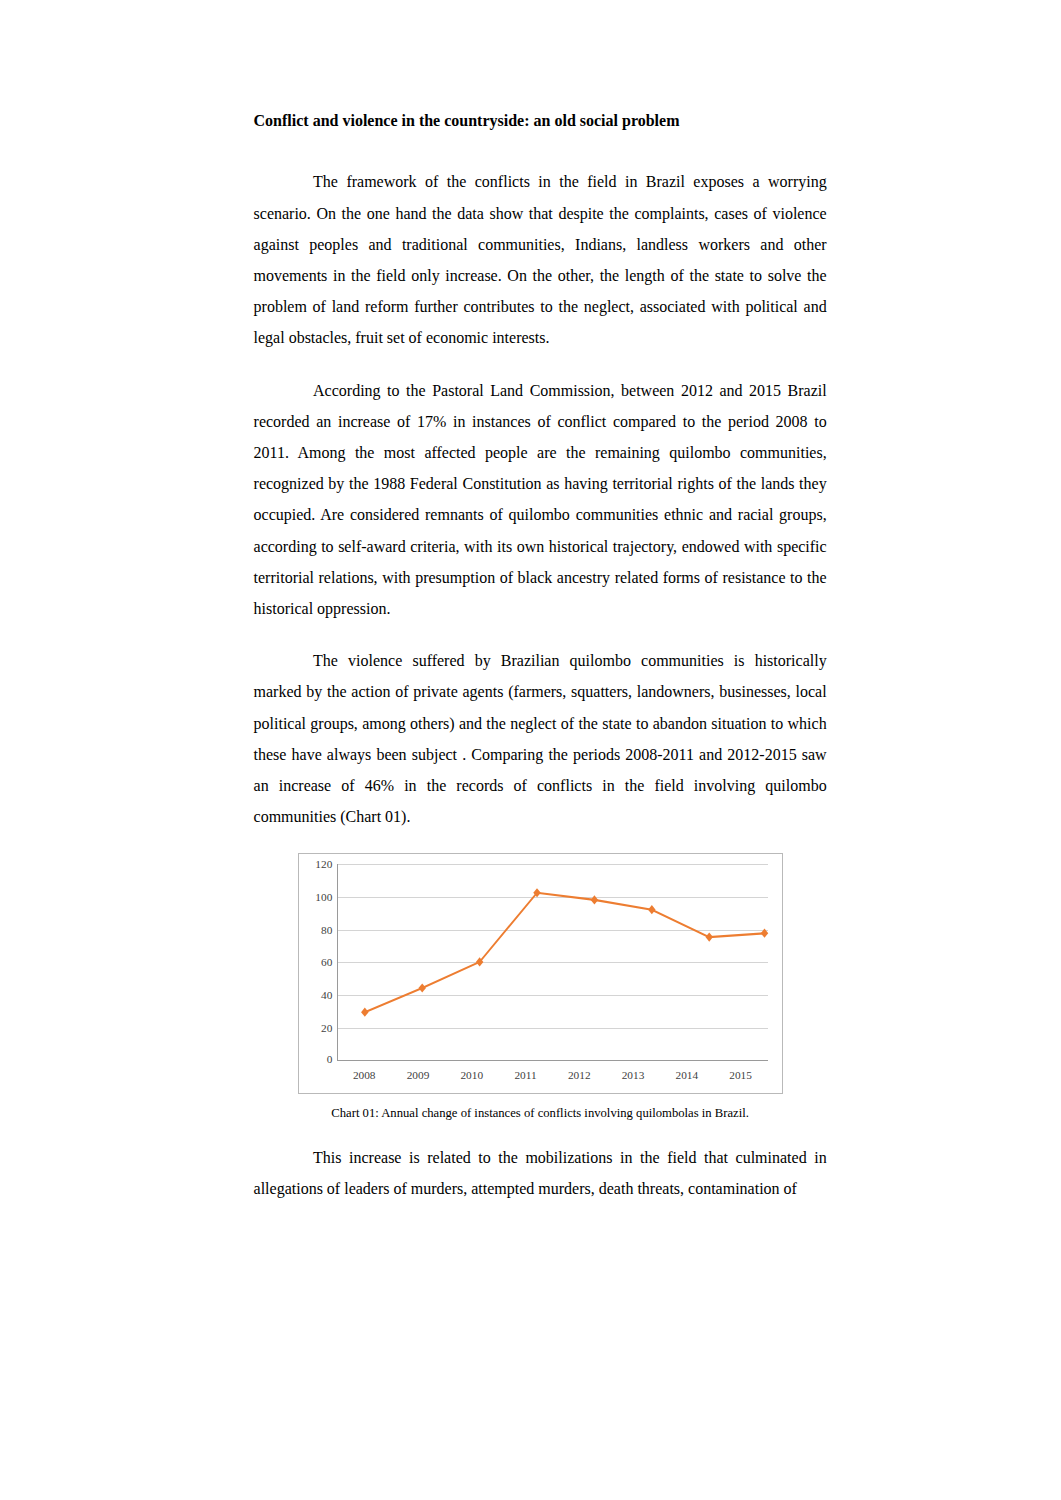Conflict and violence in the countryside: an old social problem
The framework of the conflicts in the field in Brazil exposes a worrying scenario. On the one hand the data show that despite the complaints, cases of violence against peoples and traditional communities, Indians, landless workers and other movements in the field only increase. On the other, the length of the state to solve the problem of land reform further contributes to the neglect, associated with political and legal obstacles, fruit set of economic interests.
According to the Pastoral Land Commission, between 2012 and 2015 Brazil recorded an increase of 17% in instances of conflict compared to the period 2008 to 2011. Among the most affected people are the remaining quilombo communities, recognized by the 1988 Federal Constitution as having territorial rights of the lands they occupied. Are considered remnants of quilombo communities ethnic and racial groups, according to self-award criteria, with its own historical trajectory, endowed with specific territorial relations, with presumption of black ancestry related forms of resistance to the historical oppression.
The violence suffered by Brazilian quilombo communities is historically marked by the action of private agents (farmers, squatters, landowners, businesses, local political groups, among others) and the neglect of the state to abandon situation to which these have always been subject . Comparing the periods 2008-2011 and 2012-2015 saw an increase of 46% in the records of conflicts in the field involving quilombo communities (Chart 01).
120
100
80
60
40
20
0
20082009201020112012201320142015
Chart 01: Annual change of instances of conflicts involving quilombolas in Brazil.
This increase is related to the mobilizations in the field that culminated in allegations of leaders of murders, attempted murders, death threats, contamination of